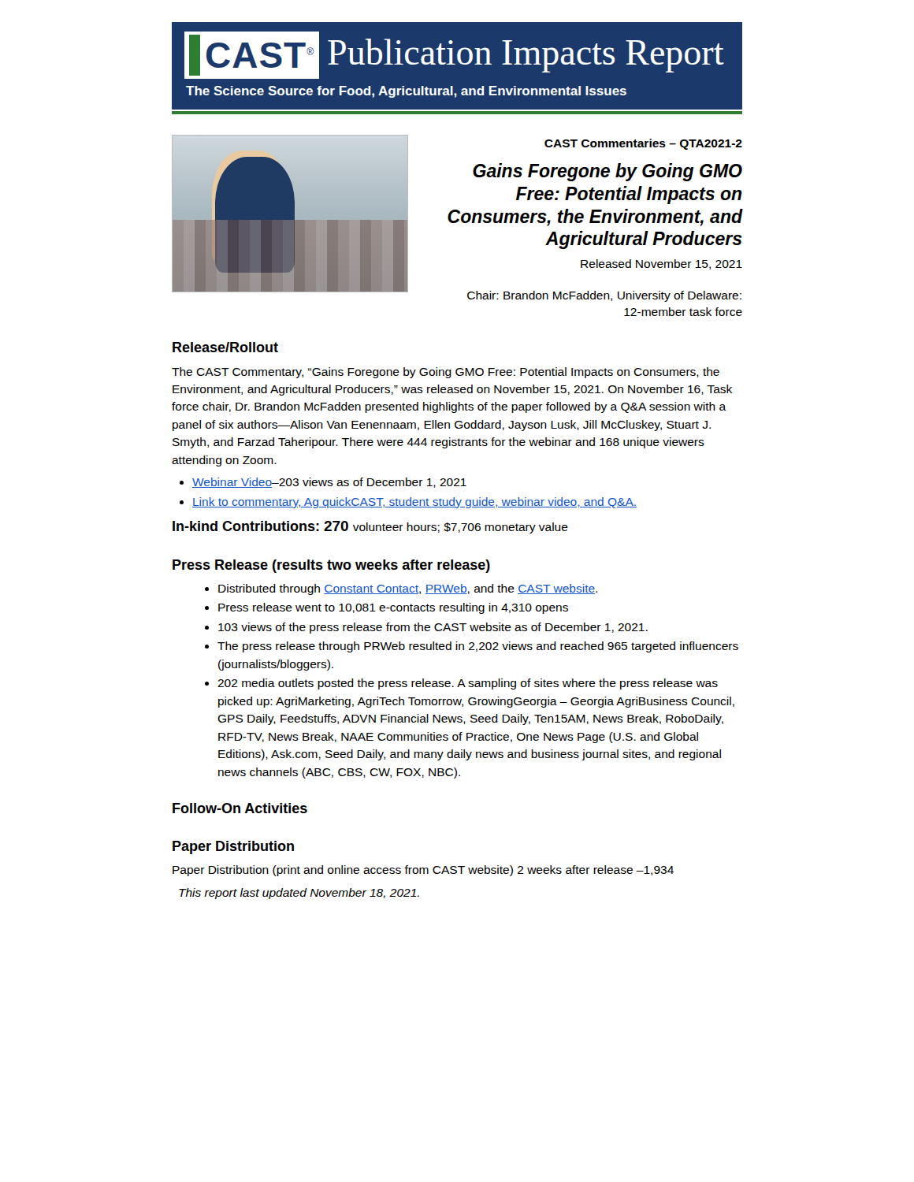CAST®
Publication Impacts Report
The Science Source for Food, Agricultural, and Environmental Issues
CAST Commentaries – QTA2021-2
Gains Foregone by Going GMO Free: Potential Impacts on Consumers, the Environment, and Agricultural Producers
Released November 15, 2021
Chair: Brandon McFadden, University of Delaware:
12-member task force
Release/Rollout
The CAST Commentary, “Gains Foregone by Going GMO Free: Potential Impacts on Consumers, the Environment, and Agricultural Producers,” was released on November 15, 2021. On November 16, Task force chair, Dr. Brandon McFadden presented highlights of the paper followed by a Q&A session with a panel of six authors—Alison Van Eenennaam, Ellen Goddard, Jayson Lusk, Jill McCluskey, Stuart J. Smyth, and Farzad Taheripour. There were 444 registrants for the webinar and 168 unique viewers attending on Zoom.
Webinar Video–203 views as of December 1, 2021
Link to commentary, Ag quickCAST, student study guide, webinar video, and Q&A.
In-kind Contributions: 270 volunteer hours; $7,706 monetary value
Press Release (results two weeks after release)
Distributed through Constant Contact, PRWeb, and the CAST website.
Press release went to 10,081 e-contacts resulting in 4,310 opens
103 views of the press release from the CAST website as of December 1, 2021.
The press release through PRWeb resulted in 2,202 views and reached 965 targeted influencers (journalists/bloggers).
202 media outlets posted the press release. A sampling of sites where the press release was picked up: AgriMarketing, AgriTech Tomorrow, GrowingGeorgia – Georgia AgriBusiness Council, GPS Daily, Feedstuffs, ADVN Financial News, Seed Daily, Ten15AM, News Break, RoboDaily, RFD-TV, News Break, NAAE Communities of Practice, One News Page (U.S. and Global Editions), Ask.com, Seed Daily, and many daily news and business journal sites, and regional news channels (ABC, CBS, CW, FOX, NBC).
Follow-On Activities
Paper Distribution
Paper Distribution (print and online access from CAST website) 2 weeks after release –1,934
This report last updated November 18, 2021.